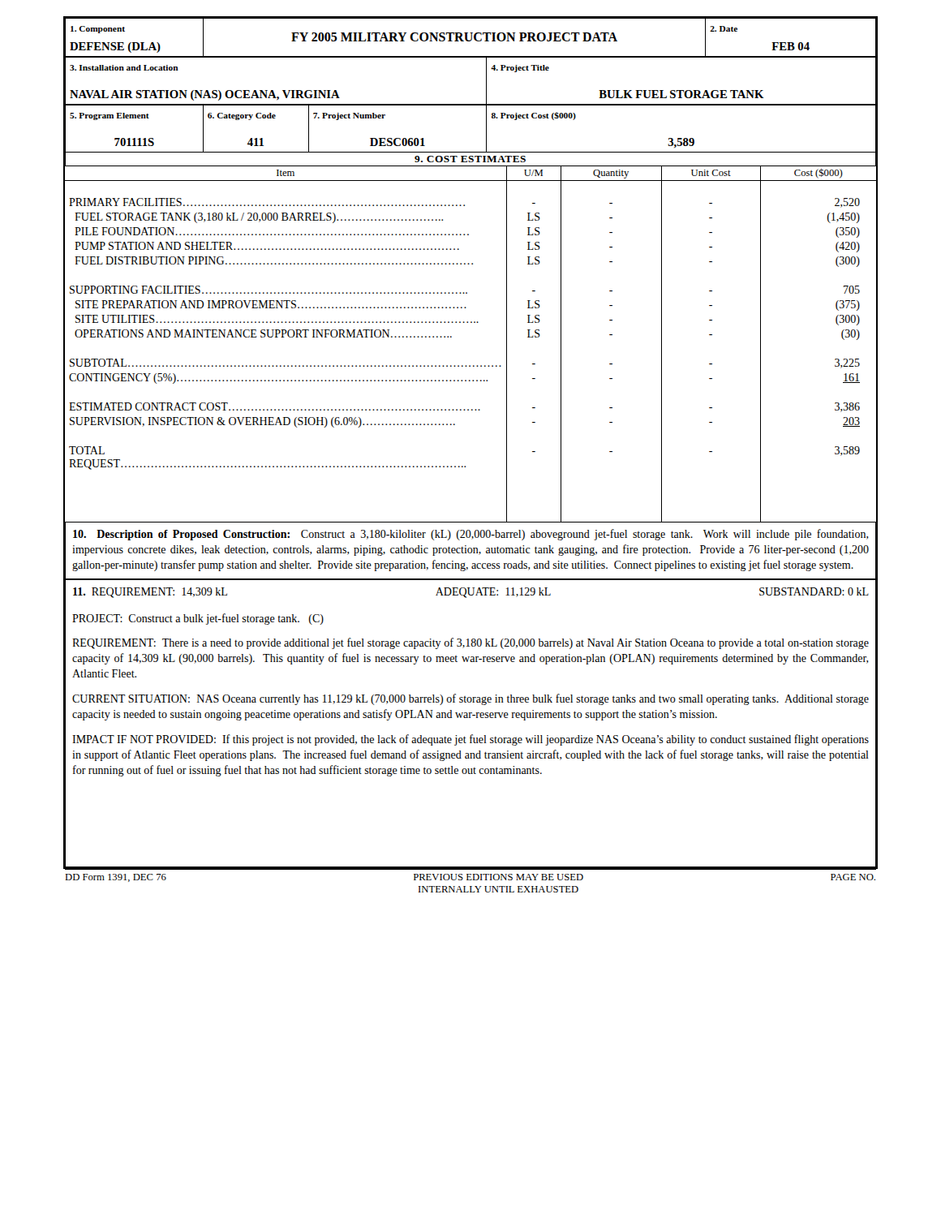| 1. Component DEFENSE (DLA) | FY 2005 MILITARY CONSTRUCTION PROJECT DATA | 2. Date FEB 04 |
| 3. Installation and Location NAVAL AIR STATION (NAS) OCEANA, VIRGINIA | 4. Project Title BULK FUEL STORAGE TANK |
| 5. Program Element 701111S | 6. Category Code 411 | 7. Project Number DESC0601 | 8. Project Cost ($000) 3,589 |
9. COST ESTIMATES
| Item | U/M | Quantity | Unit Cost | Cost ($000) |
| PRIMARY FACILITIES………………………………………………………………… | - | - | - | 2,520 |
| FUEL STORAGE TANK (3,180 kL / 20,000 BARRELS)……………………….. | LS | - | - | (1,450) |
| PILE FOUNDATION…………………………………………………………………… | LS | - | - | (350) |
| PUMP STATION AND SHELTER…………………………………………………… | LS | - | - | (420) |
| FUEL DISTRIBUTION PIPING………………………………………………………… | LS | - | - | (300) |
| SUPPORTING FACILITIES…………………………………………………………….. | - | - | - | 705 |
| SITE PREPARATION AND IMPROVEMENTS……………………………………… | LS | - | - | (375) |
| SITE UTILITIES………………………………………………………………………….. | LS | - | - | (300) |
| OPERATIONS AND MAINTENANCE SUPPORT INFORMATION…………….. | LS | - | - | (30) |
| SUBTOTAL……………………………………………………………………………………… | - | - | - | 3,225 |
| CONTINGENCY (5%)……………………………………………………………………….. | - | - | - | 161 |
| ESTIMATED CONTRACT COST…………………………………………………………. | - | - | - | 3,386 |
| SUPERVISION, INSPECTION & OVERHEAD (SIOH) (6.0%)……………………. | - | - | - | 203 |
| TOTAL REQUEST……………………………………………………………………………….. | - | - | - | 3,589 |
| 10. Description of Proposed Construction: Construct a 3,180-kiloliter (kL) (20,000-barrel) aboveground jet-fuel storage tank. Work will include pile foundation, impervious concrete dikes, leak detection, controls, alarms, piping, cathodic protection, automatic tank gauging, and fire protection. Provide a 76 liter-per-second (1,200 gallon-per-minute) transfer pump station and shelter. Provide site preparation, fencing, access roads, and site utilities. Connect pipelines to existing jet fuel storage system. |
| 11. REQUIREMENT: 14,309 kL ADEQUATE: 11,129 kL SUBSTANDARD: 0 kL PROJECT: Construct a bulk jet-fuel storage tank. (C) REQUIREMENT: There is a need to provide additional jet fuel storage capacity of 3,180 kL (20,000 barrels) at Naval Air Station Oceana to provide a total on-station storage capacity of 14,309 kL (90,000 barrels). This quantity of fuel is necessary to meet war-reserve and operation-plan (OPLAN) requirements determined by the Commander, Atlantic Fleet. CURRENT SITUATION: NAS Oceana currently has 11,129 kL (70,000 barrels) of storage in three bulk fuel storage tanks and two small operating tanks. Additional storage capacity is needed to sustain ongoing peacetime operations and satisfy OPLAN and war-reserve requirements to support the station’s mission. IMPACT IF NOT PROVIDED: If this project is not provided, the lack of adequate jet fuel storage will jeopardize NAS Oceana’s ability to conduct sustained flight operations in support of Atlantic Fleet operations plans. The increased fuel demand of assigned and transient aircraft, coupled with the lack of fuel storage tanks, will raise the potential for running out of fuel or issuing fuel that has not had sufficient storage time to settle out contaminants. |
DD Form 1391, DEC 76 PREVIOUS EDITIONS MAY BE USED
INTERNALLY UNTIL EXHAUSTED PAGE NO.